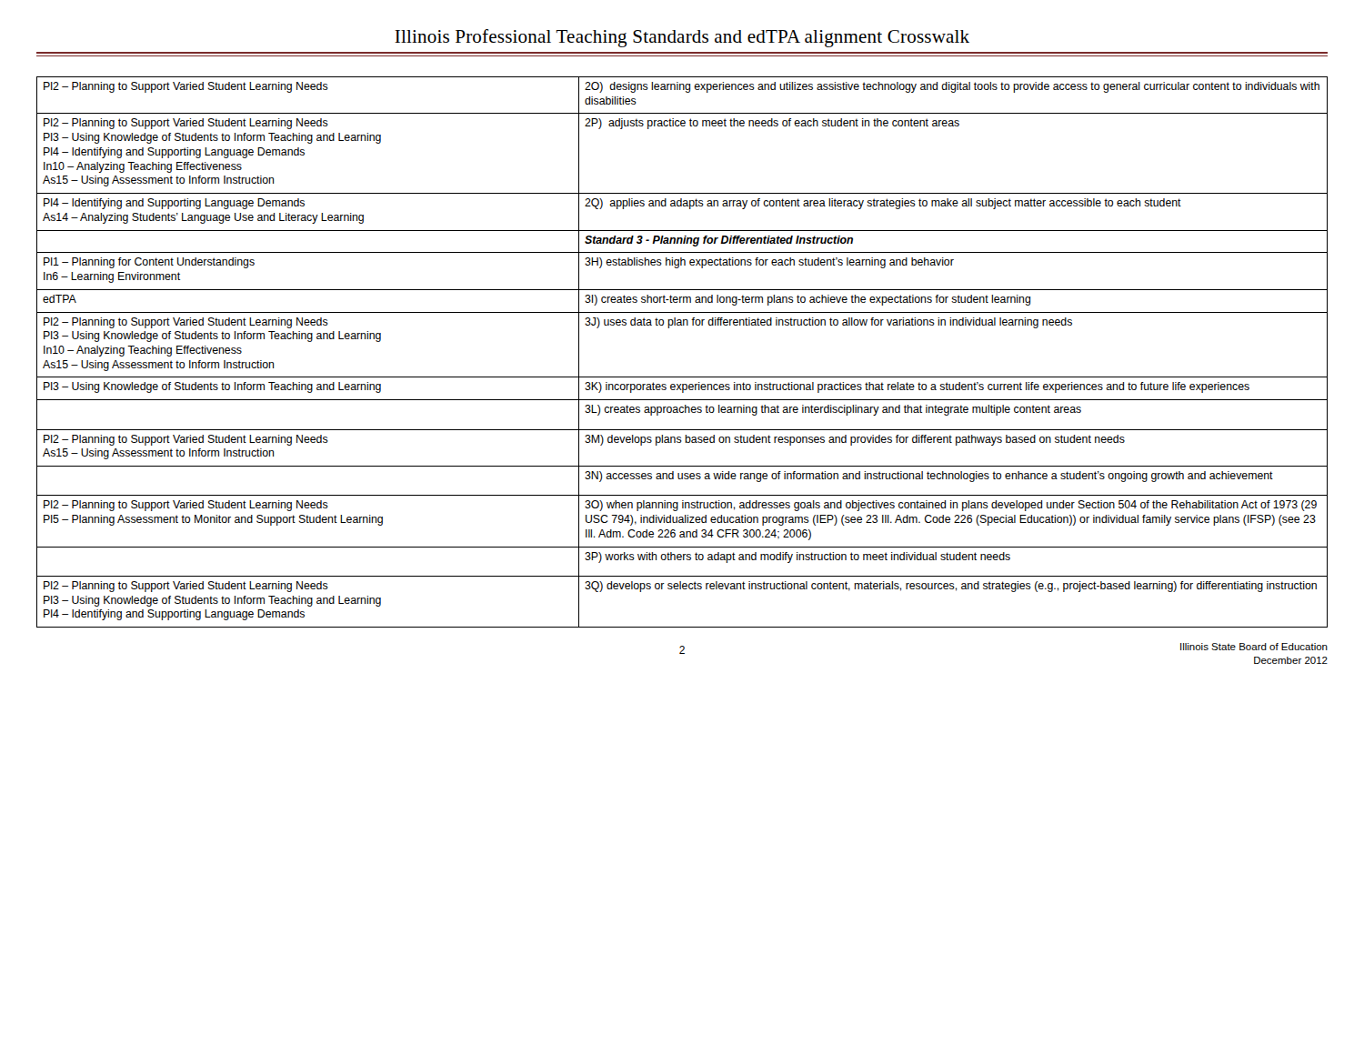Illinois Professional Teaching Standards and edTPA alignment Crosswalk
| Pl2 – Planning to Support Varied Student Learning Needs | 2O) designs learning experiences and utilizes assistive technology and digital tools to provide access to general curricular content to individuals with disabilities |
| Pl2 – Planning to Support Varied Student Learning Needs Pl3 – Using Knowledge of Students to Inform Teaching and Learning Pl4 – Identifying and Supporting Language Demands In10 – Analyzing Teaching Effectiveness As15 – Using Assessment to Inform Instruction | 2P) adjusts practice to meet the needs of each student in the content areas |
| Pl4 – Identifying and Supporting Language Demands As14 – Analyzing Students’ Language Use and Literacy Learning | 2Q) applies and adapts an array of content area literacy strategies to make all subject matter accessible to each student |
| | Standard 3 - Planning for Differentiated Instruction |
| Pl1 – Planning for Content Understandings In6 – Learning Environment | 3H) establishes high expectations for each student’s learning and behavior |
| edTPA | 3I) creates short-term and long-term plans to achieve the expectations for student learning |
| Pl2 – Planning to Support Varied Student Learning Needs Pl3 – Using Knowledge of Students to Inform Teaching and Learning In10 – Analyzing Teaching Effectiveness As15 – Using Assessment to Inform Instruction | 3J) uses data to plan for differentiated instruction to allow for variations in individual learning needs |
| Pl3 – Using Knowledge of Students to Inform Teaching and Learning | 3K) incorporates experiences into instructional practices that relate to a student’s current life experiences and to future life experiences |
| | 3L) creates approaches to learning that are interdisciplinary and that integrate multiple content areas |
| Pl2 – Planning to Support Varied Student Learning Needs As15 – Using Assessment to Inform Instruction | 3M) develops plans based on student responses and provides for different pathways based on student needs |
| | 3N) accesses and uses a wide range of information and instructional technologies to enhance a student’s ongoing growth and achievement |
| Pl2 – Planning to Support Varied Student Learning Needs Pl5 – Planning Assessment to Monitor and Support Student Learning | 3O) when planning instruction, addresses goals and objectives contained in plans developed under Section 504 of the Rehabilitation Act of 1973 (29 USC 794), individualized education programs (IEP) (see 23 Ill. Adm. Code 226 (Special Education)) or individual family service plans (IFSP) (see 23 Ill. Adm. Code 226 and 34 CFR 300.24; 2006) |
| | 3P) works with others to adapt and modify instruction to meet individual student needs |
| Pl2 – Planning to Support Varied Student Learning Needs Pl3 – Using Knowledge of Students to Inform Teaching and Learning Pl4 – Identifying and Supporting Language Demands | 3Q) develops or selects relevant instructional content, materials, resources, and strategies (e.g., project-based learning) for differentiating instruction |
Illinois State Board of Education
December 2012
2